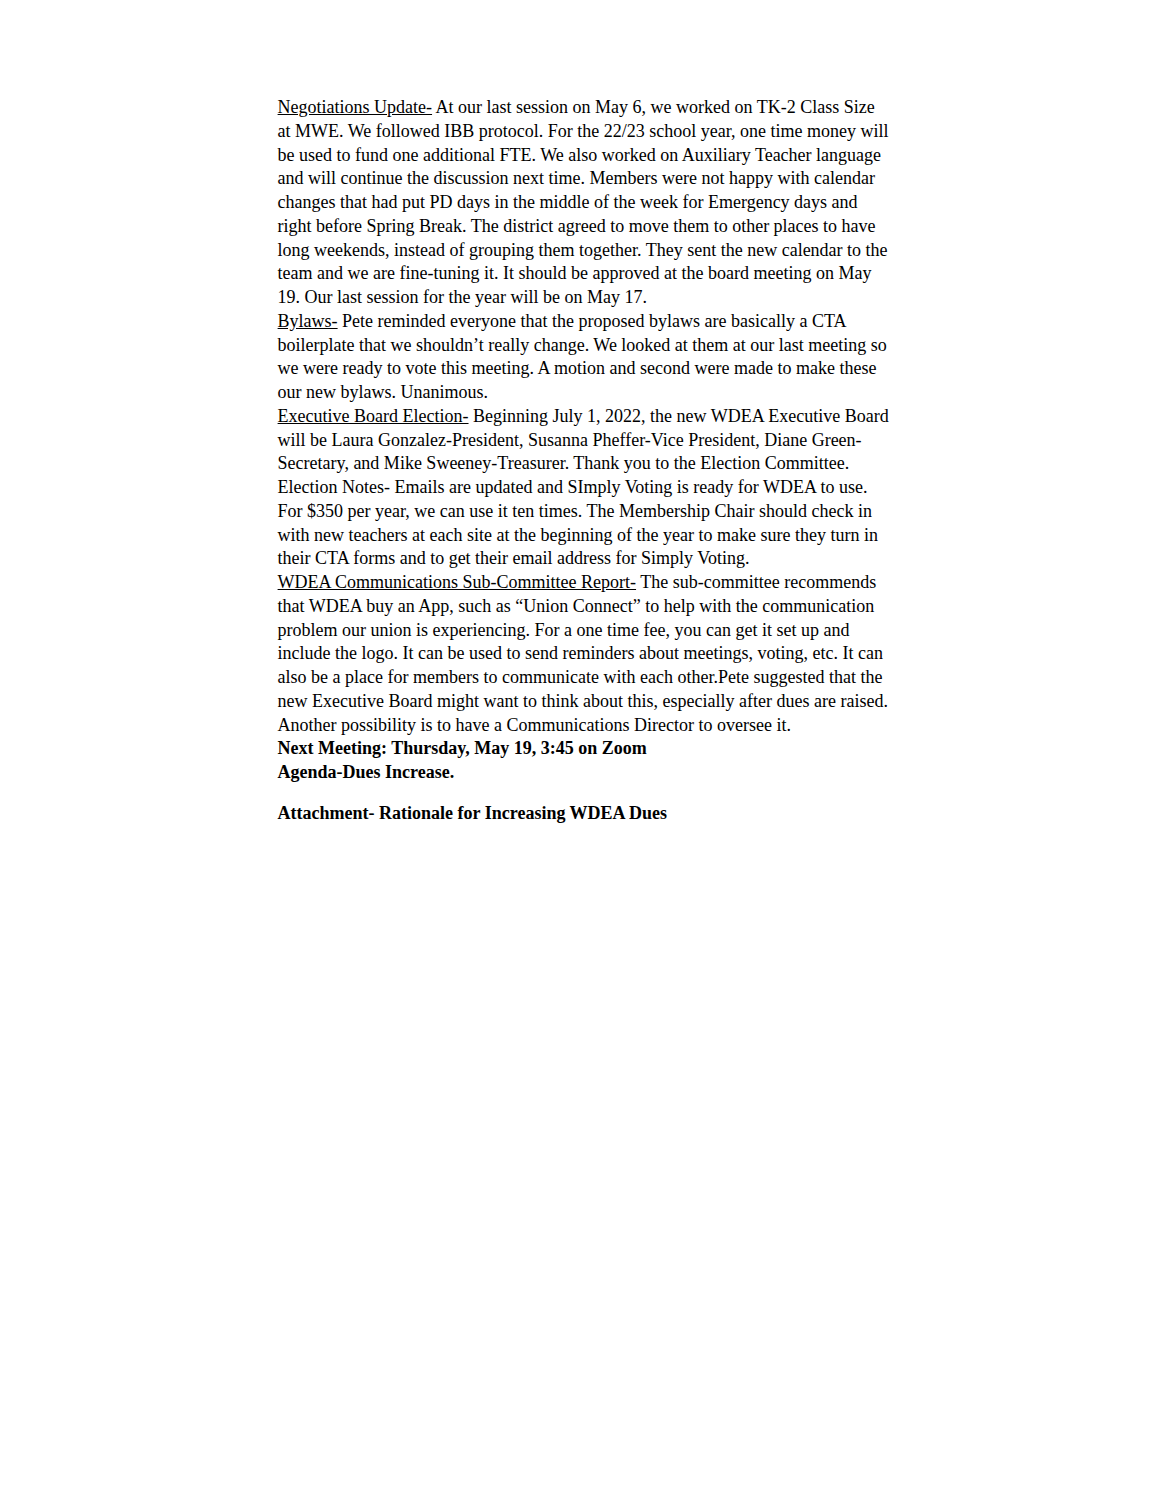Negotiations Update- At our last session on May 6, we worked on TK-2 Class Size at MWE. We followed IBB protocol. For the 22/23 school year, one time money will be used to fund one additional FTE. We also worked on Auxiliary Teacher language and will continue the discussion next time. Members were not happy with calendar changes that had put PD days in the middle of the week for Emergency days and right before Spring Break. The district agreed to move them to other places to have long weekends, instead of grouping them together. They sent the new calendar to the team and we are fine-tuning it. It should be approved at the board meeting on May 19. Our last session for the year will be on May 17.
Bylaws- Pete reminded everyone that the proposed bylaws are basically a CTA boilerplate that we shouldn’t really change. We looked at them at our last meeting so we were ready to vote this meeting. A motion and second were made to make these our new bylaws. Unanimous.
Executive Board Election- Beginning July 1, 2022, the new WDEA Executive Board will be Laura Gonzalez-President, Susanna Pheffer-Vice President, Diane Green-Secretary, and Mike Sweeney-Treasurer. Thank you to the Election Committee.
Election Notes- Emails are updated and SImply Voting is ready for WDEA to use. For $350 per year, we can use it ten times. The Membership Chair should check in with new teachers at each site at the beginning of the year to make sure they turn in their CTA forms and to get their email address for Simply Voting.
WDEA Communications Sub-Committee Report- The sub-committee recommends that WDEA buy an App, such as “Union Connect” to help with the communication problem our union is experiencing. For a one time fee, you can get it set up and include the logo. It can be used to send reminders about meetings, voting, etc. It can also be a place for members to communicate with each other.Pete suggested that the new Executive Board might want to think about this, especially after dues are raised. Another possibility is to have a Communications Director to oversee it.
Next Meeting: Thursday, May 19, 3:45 on Zoom
Agenda-Dues Increase.
Attachment- Rationale for Increasing WDEA Dues